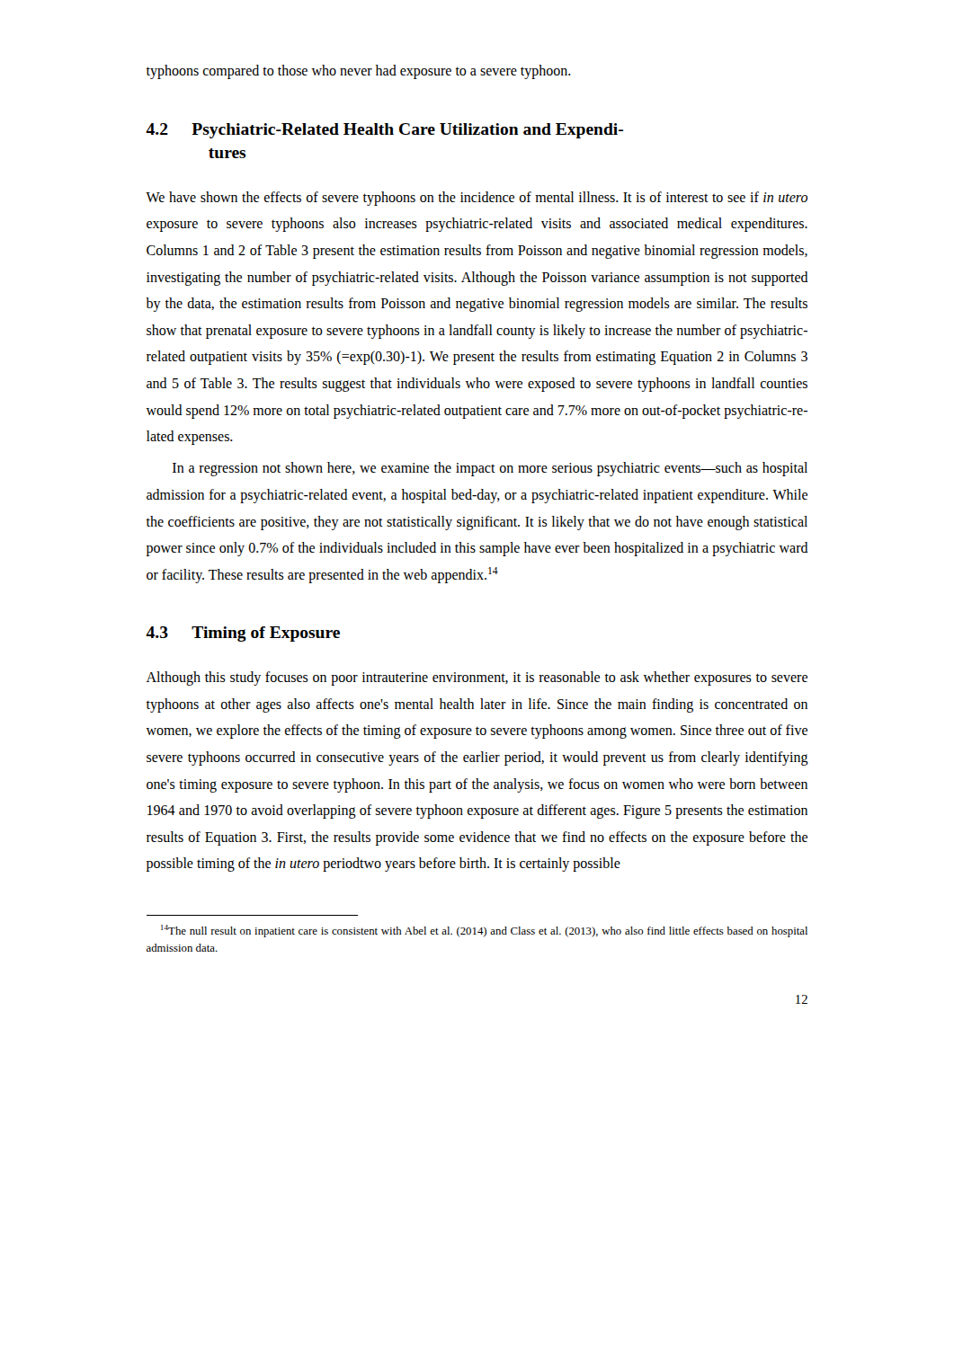typhoons compared to those who never had exposure to a severe typhoon.
4.2 Psychiatric-Related Health Care Utilization and Expendi-tures
We have shown the effects of severe typhoons on the incidence of mental illness. It is of interest to see if in utero exposure to severe typhoons also increases psychiatric-related visits and associated medical expenditures. Columns 1 and 2 of Table 3 present the estimation results from Poisson and negative binomial regression models, investigating the number of psychiatric-related visits. Although the Poisson variance assumption is not supported by the data, the estimation results from Poisson and negative binomial regression models are similar. The results show that prenatal exposure to severe typhoons in a landfall county is likely to increase the number of psychiatric-related outpatient visits by 35% (=exp(0.30)-1). We present the results from estimating Equation 2 in Columns 3 and 5 of Table 3. The results suggest that individuals who were exposed to severe typhoons in landfall counties would spend 12% more on total psychiatric-related outpatient care and 7.7% more on out-of-pocket psychiatric-related expenses.
In a regression not shown here, we examine the impact on more serious psychiatric events—such as hospital admission for a psychiatric-related event, a hospital bed-day, or a psychiatric-related inpatient expenditure. While the coefficients are positive, they are not statistically significant. It is likely that we do not have enough statistical power since only 0.7% of the individuals included in this sample have ever been hospitalized in a psychiatric ward or facility. These results are presented in the web appendix.14
4.3 Timing of Exposure
Although this study focuses on poor intrauterine environment, it is reasonable to ask whether exposures to severe typhoons at other ages also affects one's mental health later in life. Since the main finding is concentrated on women, we explore the effects of the timing of exposure to severe typhoons among women. Since three out of five severe typhoons occurred in consecutive years of the earlier period, it would prevent us from clearly identifying one's timing exposure to severe typhoon. In this part of the analysis, we focus on women who were born between 1964 and 1970 to avoid overlapping of severe typhoon exposure at different ages. Figure 5 presents the estimation results of Equation 3. First, the results provide some evidence that we find no effects on the exposure before the possible timing of the in utero periodtwo years before birth. It is certainly possible
14The null result on inpatient care is consistent with Abel et al. (2014) and Class et al. (2013), who also find little effects based on hospital admission data.
12